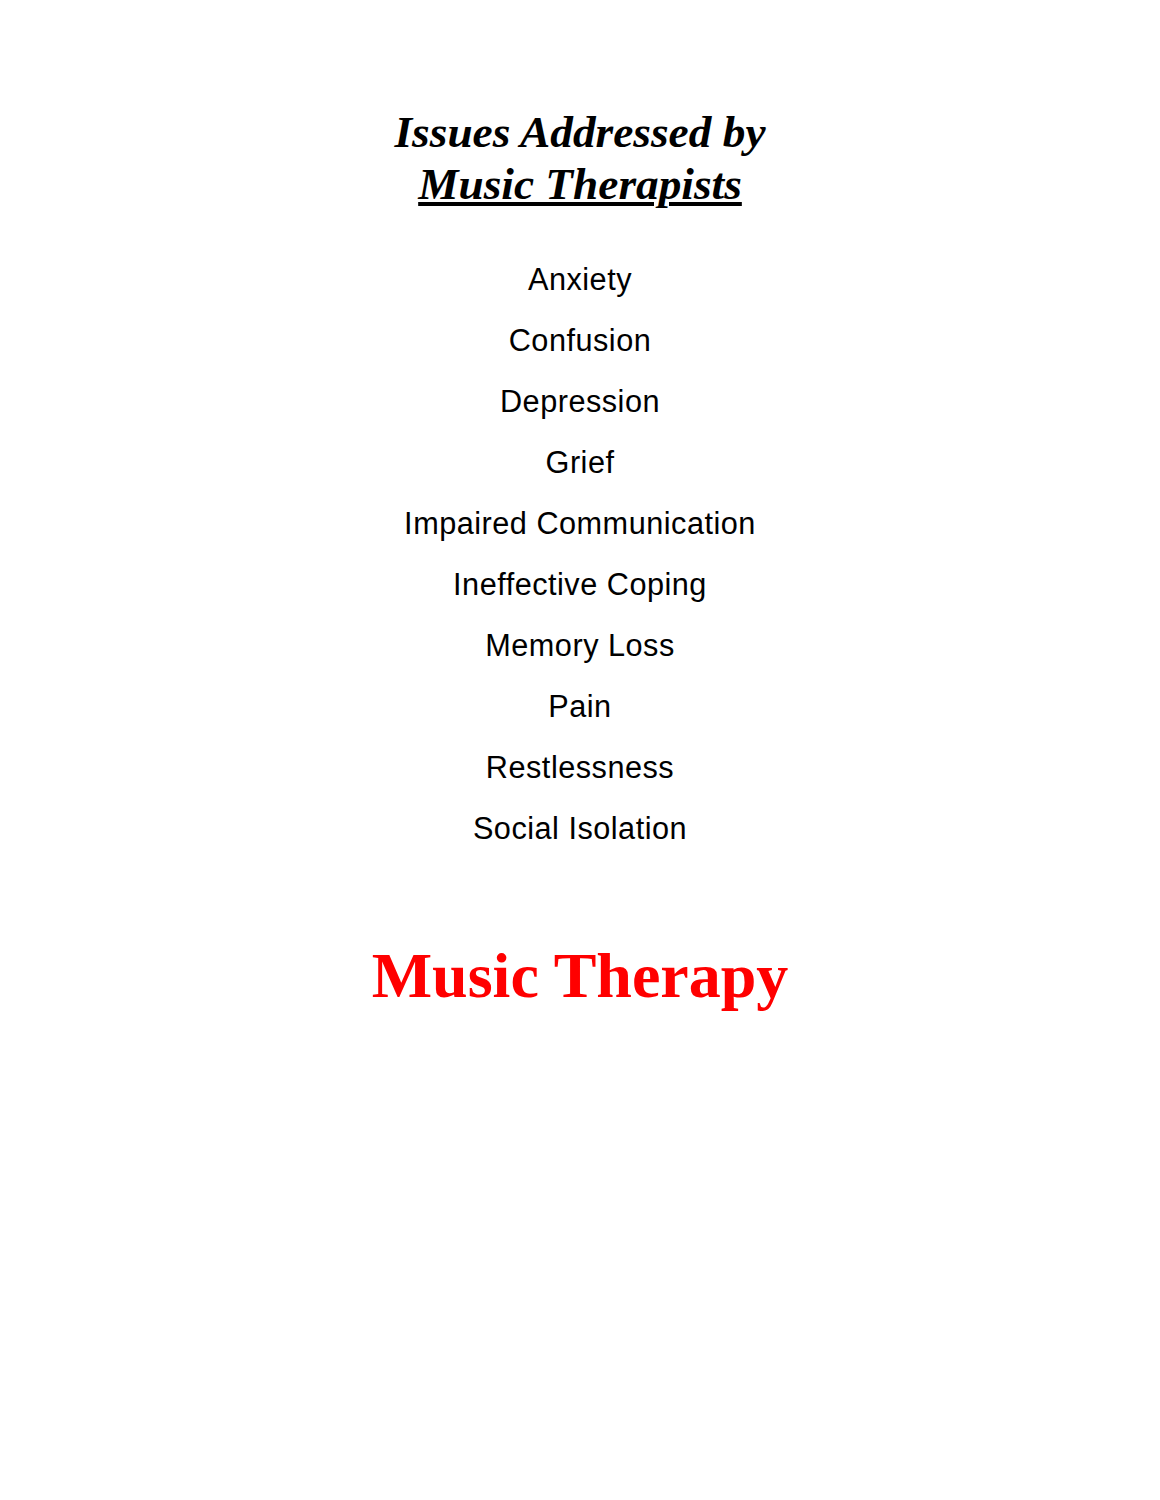Issues Addressed by
Music Therapists
Anxiety
Confusion
Depression
Grief
Impaired Communication
Ineffective Coping
Memory Loss
Pain
Restlessness
Social Isolation
Music Therapy